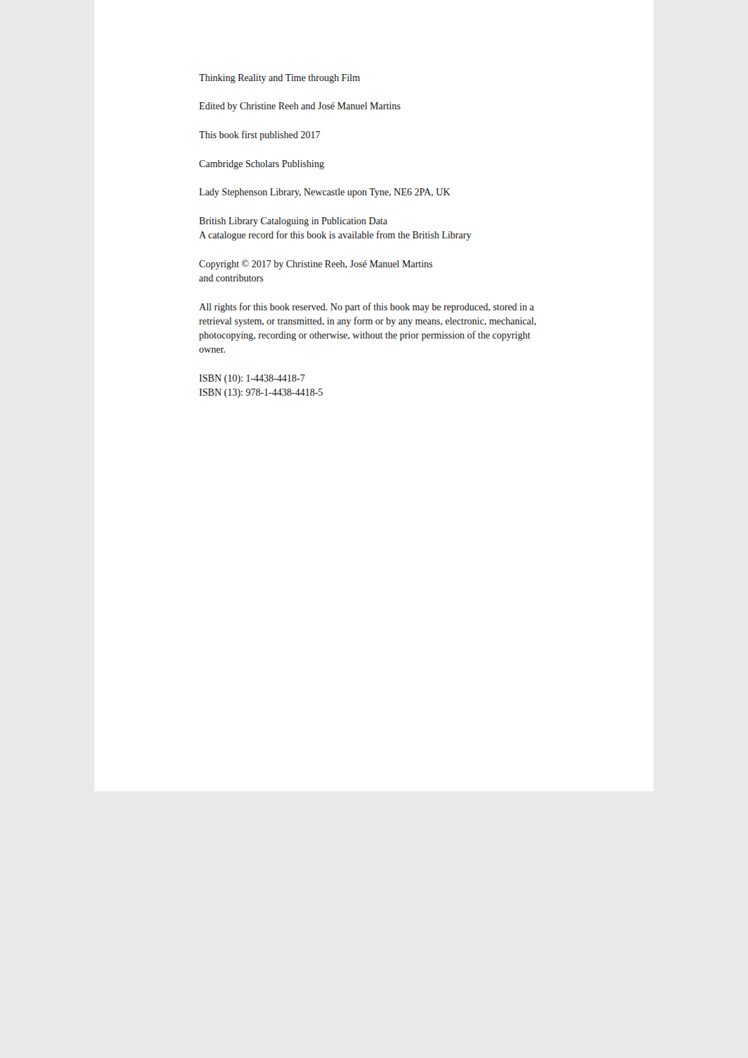Thinking Reality and Time through Film
Edited by Christine Reeh and José Manuel Martins
This book first published 2017
Cambridge Scholars Publishing
Lady Stephenson Library, Newcastle upon Tyne, NE6 2PA, UK
British Library Cataloguing in Publication Data
A catalogue record for this book is available from the British Library
Copyright © 2017 by Christine Reeh, José Manuel Martins
and contributors
All rights for this book reserved. No part of this book may be reproduced, stored in a retrieval system, or transmitted, in any form or by any means, electronic, mechanical, photocopying, recording or otherwise, without the prior permission of the copyright owner.
ISBN (10): 1-4438-4418-7 ISBN (13): 978-1-4438-4418-5